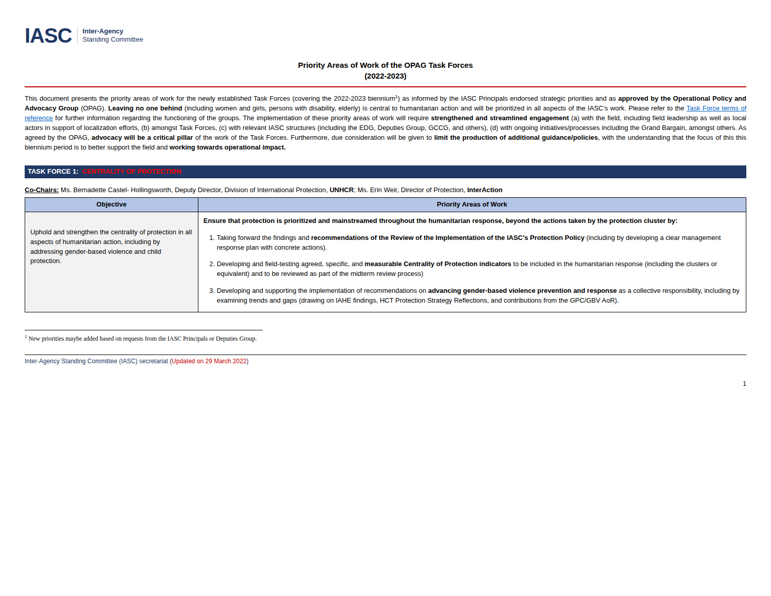IASC
Inter-Agency
Standing Committee
Priority Areas of Work of the OPAG Task Forces
(2022-2023)
This document presents the priority areas of work for the newly established Task Forces (covering the 2022-2023 biennium1) as informed by the IASC Principals endorsed strategic priorities and as approved by the Operational Policy and Advocacy Group (OPAG). Leaving no one behind (including women and girls, persons with disability, elderly) is central to humanitarian action and will be prioritized in all aspects of the IASC’s work. Please refer to the Task Force terms of reference for further information regarding the functioning of the groups. The implementation of these priority areas of work will require strengthened and streamlined engagement (a) with the field, including field leadership as well as local actors in support of localization efforts, (b) amongst Task Forces, (c) with relevant IASC structures (including the EDG, Deputies Group, GCCG, and others), (d) with ongoing initiatives/processes including the Grand Bargain, amongst others. As agreed by the OPAG, advocacy will be a critical pillar of the work of the Task Forces. Furthermore, due consideration will be given to limit the production of additional guidance/policies, with the understanding that the focus of this this biennium period is to better support the field and working towards operational impact.
TASK FORCE 1: CENTRALITY OF PROTECTION
Co-Chairs: Ms. Bernadette Castel- Hollingsworth, Deputy Director, Division of International Protection, UNHCR; Ms. Erin Weir, Director of Protection, InterAction
| Objective | Priority Areas of Work |
| --- | --- |
| Uphold and strengthen the centrality of protection in all aspects of humanitarian action, including by addressing gender-based violence and child protection. | Ensure that protection is prioritized and mainstreamed throughout the humanitarian response, beyond the actions taken by the protection cluster by: Taking forward the findings and recommendations of the Review of the Implementation of the IASC’s Protection Policy (including by developing a clear management response plan with concrete actions). Developing and field-testing agreed, specific, and measurable Centrality of Protection indicators to be included in the humanitarian response (including the clusters or equivalent) and to be reviewed as part of the midterm review process) Developing and supporting the implementation of recommendations on advancing gender-based violence prevention and response as a collective responsibility, including by examining trends and gaps (drawing on IAHE findings, HCT Protection Strategy Reflections, and contributions from the GPC/GBV AoR). |
1 New priorities maybe added based on requests from the IASC Principals or Deputies Group.
Inter-Agency Standing Committee (IASC) secretariat (Updated on 29 March 2022)
1